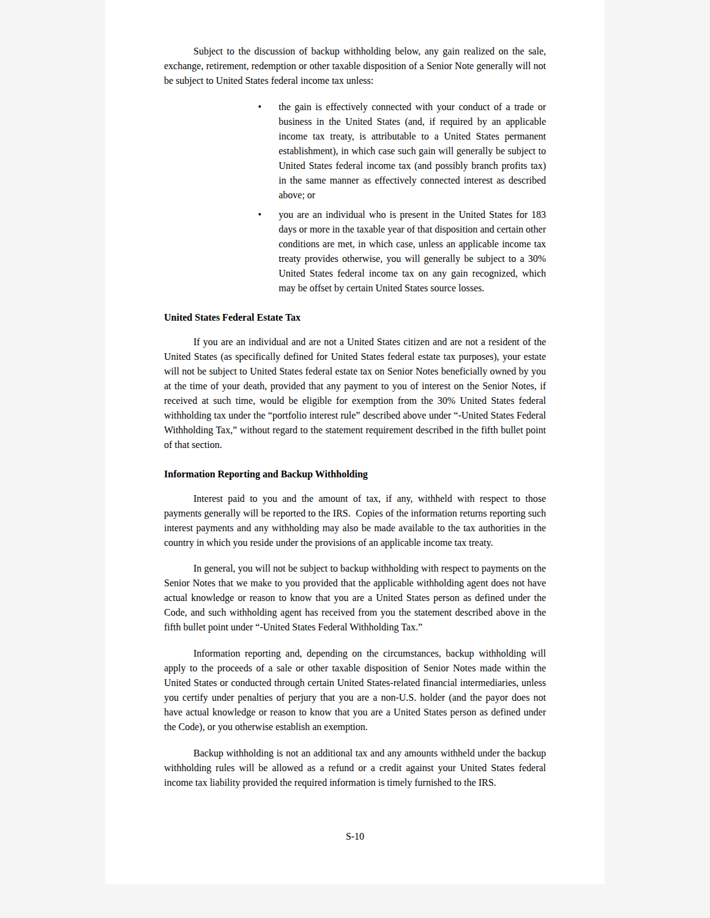Subject to the discussion of backup withholding below, any gain realized on the sale, exchange, retirement, redemption or other taxable disposition of a Senior Note generally will not be subject to United States federal income tax unless:
the gain is effectively connected with your conduct of a trade or business in the United States (and, if required by an applicable income tax treaty, is attributable to a United States permanent establishment), in which case such gain will generally be subject to United States federal income tax (and possibly branch profits tax) in the same manner as effectively connected interest as described above; or
you are an individual who is present in the United States for 183 days or more in the taxable year of that disposition and certain other conditions are met, in which case, unless an applicable income tax treaty provides otherwise, you will generally be subject to a 30% United States federal income tax on any gain recognized, which may be offset by certain United States source losses.
United States Federal Estate Tax
If you are an individual and are not a United States citizen and are not a resident of the United States (as specifically defined for United States federal estate tax purposes), your estate will not be subject to United States federal estate tax on Senior Notes beneficially owned by you at the time of your death, provided that any payment to you of interest on the Senior Notes, if received at such time, would be eligible for exemption from the 30% United States federal withholding tax under the “portfolio interest rule” described above under “-United States Federal Withholding Tax,” without regard to the statement requirement described in the fifth bullet point of that section.
Information Reporting and Backup Withholding
Interest paid to you and the amount of tax, if any, withheld with respect to those payments generally will be reported to the IRS. Copies of the information returns reporting such interest payments and any withholding may also be made available to the tax authorities in the country in which you reside under the provisions of an applicable income tax treaty.
In general, you will not be subject to backup withholding with respect to payments on the Senior Notes that we make to you provided that the applicable withholding agent does not have actual knowledge or reason to know that you are a United States person as defined under the Code, and such withholding agent has received from you the statement described above in the fifth bullet point under “-United States Federal Withholding Tax.”
Information reporting and, depending on the circumstances, backup withholding will apply to the proceeds of a sale or other taxable disposition of Senior Notes made within the United States or conducted through certain United States-related financial intermediaries, unless you certify under penalties of perjury that you are a non-U.S. holder (and the payor does not have actual knowledge or reason to know that you are a United States person as defined under the Code), or you otherwise establish an exemption.
Backup withholding is not an additional tax and any amounts withheld under the backup withholding rules will be allowed as a refund or a credit against your United States federal income tax liability provided the required information is timely furnished to the IRS.
S-10